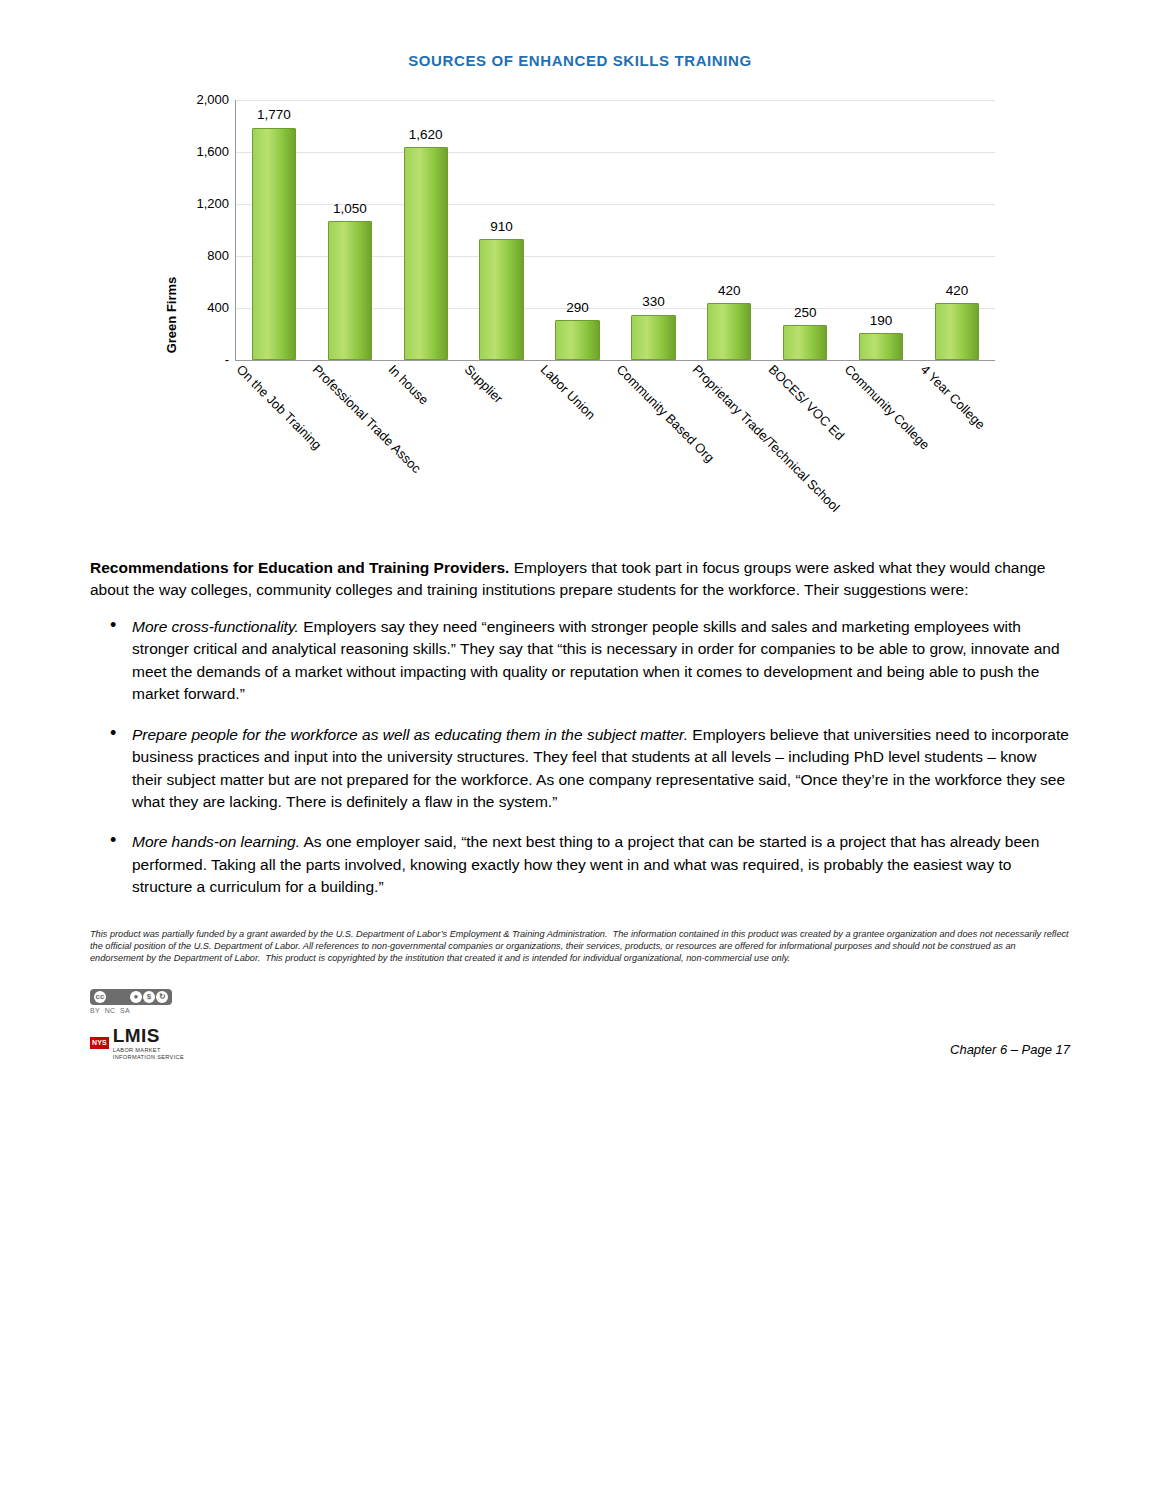SOURCES OF ENHANCED SKILLS TRAINING
Green Firms
2,000 1,600 1,200 800 400 -
1,770
1,050
1,620
910
290
330
420
250
190
420
On the Job Training
Professional Trade Assoc
In house
Supplier
Labor Union
Community Based Org
Proprietary Trade/Technical School
BOCES/ VOC Ed
Community College
4 Year College
Recommendations for Education and Training Providers. Employers that took part in focus groups were asked what they would change about the way colleges, community colleges and training institutions prepare students for the workforce. Their suggestions were:
More cross-functionality. Employers say they need “engineers with stronger people skills and sales and marketing employees with stronger critical and analytical reasoning skills.” They say that “this is necessary in order for companies to be able to grow, innovate and meet the demands of a market without impacting with quality or reputation when it comes to development and being able to push the market forward.”
Prepare people for the workforce as well as educating them in the subject matter. Employers believe that universities need to incorporate business practices and input into the university structures. They feel that students at all levels – including PhD level students – know their subject matter but are not prepared for the workforce. As one company representative said, “Once they’re in the workforce they see what they are lacking. There is definitely a flaw in the system.”
More hands-on learning. As one employer said, “the next best thing to a project that can be started is a project that has already been performed. Taking all the parts involved, knowing exactly how they went in and what was required, is probably the easiest way to structure a curriculum for a building.”
This product was partially funded by a grant awarded by the U.S. Department of Labor’s Employment & Training Administration. The information contained in this product was created by a grantee organization and does not necessarily reflect the official position of the U.S. Department of Labor. All references to non-governmental companies or organizations, their services, products, or resources are offered for informational purposes and should not be construed as an endorsement by the Department of Labor. This product is copyrighted by the institution that created it and is intended for individual organizational, non-commercial use only.
cc ● $ ↻
BY NC SA
NYS
LMIS
LABOR MARKET
INFORMATION SERVICE
Chapter 6 – Page 17